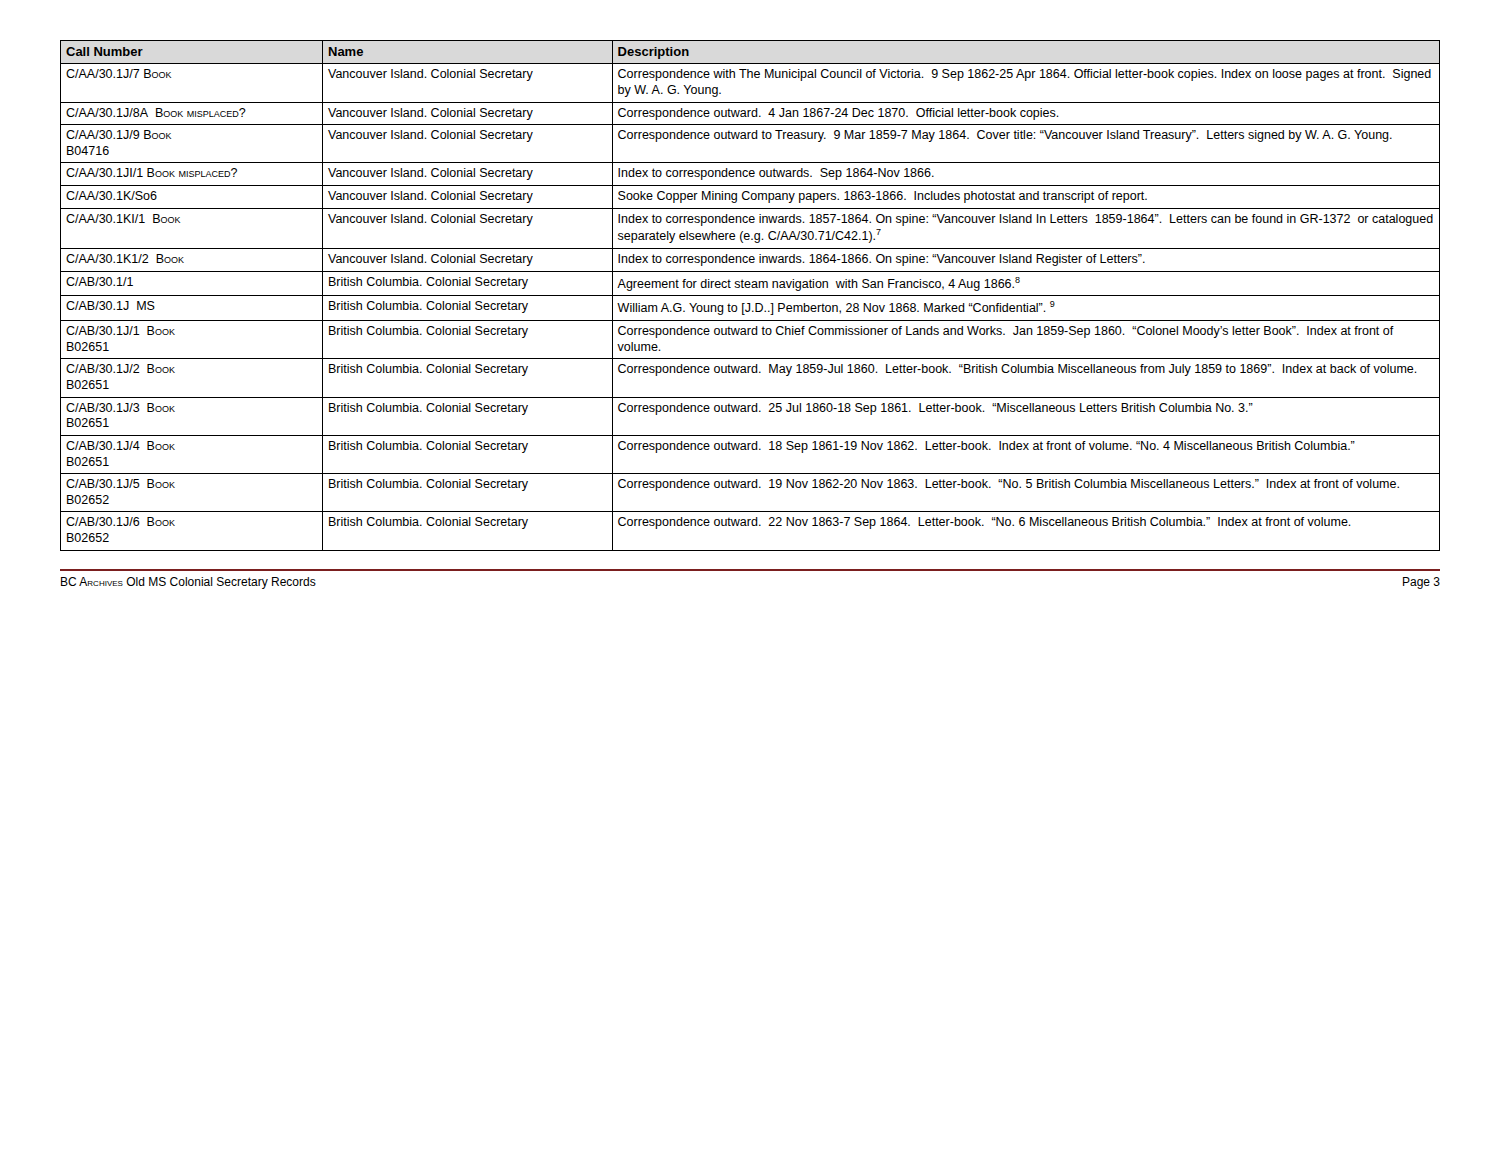| Call Number | Name | Description |
| --- | --- | --- |
| C/AA/30.1J/7 Book | Vancouver Island. Colonial Secretary | Correspondence with The Municipal Council of Victoria. 9 Sep 1862-25 Apr 1864. Official letter-book copies. Index on loose pages at front. Signed by W. A. G. Young. |
| C/AA/30.1J/8A Book misplaced? | Vancouver Island. Colonial Secretary | Correspondence outward. 4 Jan 1867-24 Dec 1870. Official letter-book copies. |
| C/AA/30.1J/9 Book B04716 | Vancouver Island. Colonial Secretary | Correspondence outward to Treasury. 9 Mar 1859-7 May 1864. Cover title: “Vancouver Island Treasury”. Letters signed by W. A. G. Young. |
| C/AA/30.1JI/1 Book misplaced? | Vancouver Island. Colonial Secretary | Index to correspondence outwards. Sep 1864-Nov 1866. |
| C/AA/30.1K/So6 | Vancouver Island. Colonial Secretary | Sooke Copper Mining Company papers. 1863-1866. Includes photostat and transcript of report. |
| C/AA/30.1KI/1 Book | Vancouver Island. Colonial Secretary | Index to correspondence inwards. 1857-1864. On spine: “Vancouver Island In Letters 1859-1864”. Letters can be found in GR-1372 or catalogued separately elsewhere (e.g. C/AA/30.71/C42.1). 7 |
| C/AA/30.1K1/2 Book | Vancouver Island. Colonial Secretary | Index to correspondence inwards. 1864-1866. On spine: “Vancouver Island Register of Letters”. |
| C/AB/30.1/1 | British Columbia. Colonial Secretary | Agreement for direct steam navigation with San Francisco, 4 Aug 1866. 8 |
| C/AB/30.1J MS | British Columbia. Colonial Secretary | William A.G. Young to [J.D..] Pemberton, 28 Nov 1868. Marked “Confidential”. 9 |
| C/AB/30.1J/1 Book B02651 | British Columbia. Colonial Secretary | Correspondence outward to Chief Commissioner of Lands and Works. Jan 1859-Sep 1860. “Colonel Moody’s letter Book”. Index at front of volume. |
| C/AB/30.1J/2 Book B02651 | British Columbia. Colonial Secretary | Correspondence outward. May 1859-Jul 1860. Letter-book. “British Columbia Miscellaneous from July 1859 to 1869”. Index at back of volume. |
| C/AB/30.1J/3 Book B02651 | British Columbia. Colonial Secretary | Correspondence outward. 25 Jul 1860-18 Sep 1861. Letter-book. “Miscellaneous Letters British Columbia No. 3.” |
| C/AB/30.1J/4 Book B02651 | British Columbia. Colonial Secretary | Correspondence outward. 18 Sep 1861-19 Nov 1862. Letter-book. Index at front of volume. “No. 4 Miscellaneous British Columbia.” |
| C/AB/30.1J/5 Book B02652 | British Columbia. Colonial Secretary | Correspondence outward. 19 Nov 1862-20 Nov 1863. Letter-book. “No. 5 British Columbia Miscellaneous Letters.” Index at front of volume. |
| C/AB/30.1J/6 Book B02652 | British Columbia. Colonial Secretary | Correspondence outward. 22 Nov 1863-7 Sep 1864. Letter-book. “No. 6 Miscellaneous British Columbia.” Index at front of volume. |
BC Archives Old MS Colonial Secretary Records
Page 3